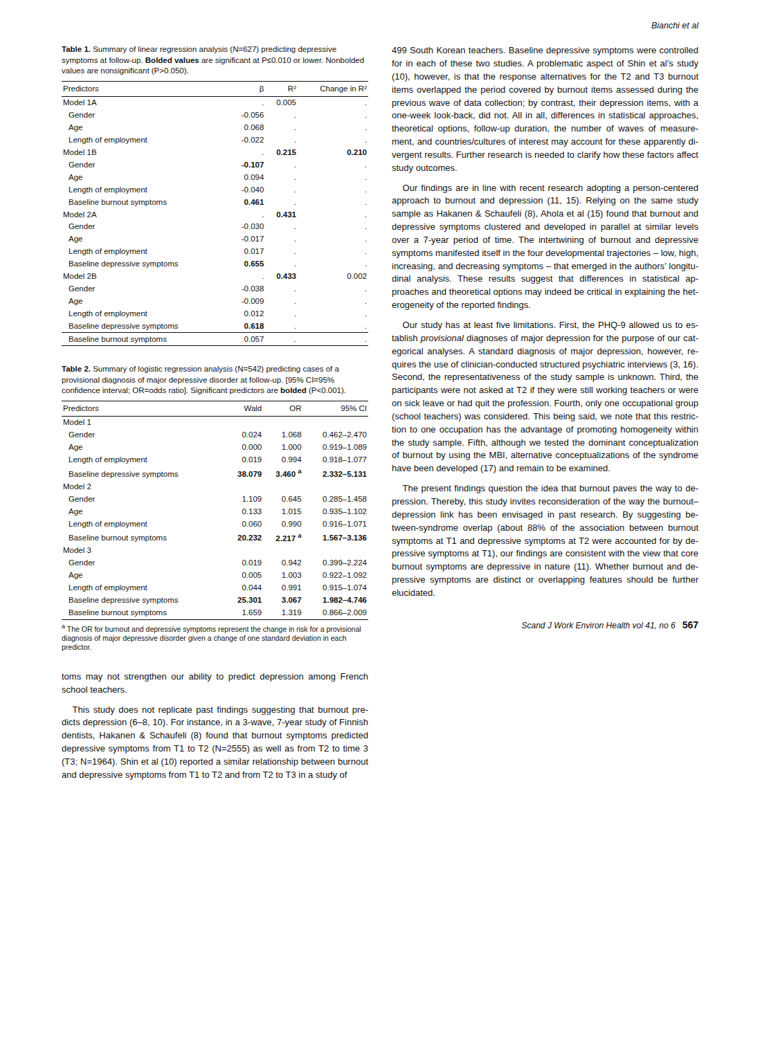Bianchi et al
Table 1. Summary of linear regression analysis (N=627) predicting depressive symptoms at follow-up. Bolded values are significant at P≤0.010 or lower. Nonbolded values are nonsignificant (P>0.050).
| Predictors | β | R² | Change in R² |
| --- | --- | --- | --- |
| Model 1A | . | 0.005 | . |
| Gender | -0.056 | . | . |
| Age | 0.068 | . | . |
| Length of employment | -0.022 | . | . |
| Model 1B | . | 0.215 | 0.210 |
| Gender | -0.107 | . | . |
| Age | 0.094 | . | . |
| Length of employment | -0.040 | . | . |
| Baseline burnout symptoms | 0.461 | . | . |
| Model 2A | . | 0.431 | . |
| Gender | -0.030 | . | . |
| Age | -0.017 | . | . |
| Length of employment | 0.017 | . | . |
| Baseline depressive symptoms | 0.655 | . | . |
| Model 2B | . | 0.433 | 0.002 |
| Gender | -0.038 | . | . |
| Age | -0.009 | . | . |
| Length of employment | 0.012 | . | . |
| Baseline depressive symptoms | 0.618 | . | . |
| Baseline burnout symptoms | 0.057 | . | . |
Table 2. Summary of logistic regression analysis (N=542) predicting cases of a provisional diagnosis of major depressive disorder at follow-up. [95% CI=95% confidence interval; OR=odds ratio]. Significant predictors are bolded (P<0.001).
| Predictors | Wald | OR | 95% CI |
| --- | --- | --- | --- |
| Model 1 | | | |
| Gender | 0.024 | 1.068 | 0.462–2.470 |
| Age | 0.000 | 1.000 | 0.919–1.089 |
| Length of employment | 0.019 | 0.994 | 0.918–1.077 |
| Baseline depressive symptoms | 38.079 | 3.460 a | 2.332–5.131 |
| Model 2 | | | |
| Gender | 1.109 | 0.645 | 0.285–1.458 |
| Age | 0.133 | 1.015 | 0.935–1.102 |
| Length of employment | 0.060 | 0.990 | 0.916–1.071 |
| Baseline burnout symptoms | 20.232 | 2.217 a | 1.567–3.136 |
| Model 3 | | | |
| Gender | 0.019 | 0.942 | 0.399–2.224 |
| Age | 0.005 | 1.003 | 0.922–1.092 |
| Length of employment | 0.044 | 0.991 | 0.915–1.074 |
| Baseline depressive symptoms | 25.301 | 3.067 | 1.982–4.746 |
| Baseline burnout symptoms | 1.659 | 1.319 | 0.866–2.009 |
a The OR for burnout and depressive symptoms represent the change in risk for a provisional diagnosis of major depressive disorder given a change of one standard deviation in each predictor.
toms may not strengthen our ability to predict depression among French school teachers.
This study does not replicate past findings suggesting that burnout predicts depression (6–8, 10). For instance, in a 3-wave, 7-year study of Finnish dentists, Hakanen & Schaufeli (8) found that burnout symptoms predicted depressive symptoms from T1 to T2 (N=2555) as well as from T2 to time 3 (T3; N=1964). Shin et al (10) reported a similar relationship between burnout and depressive symptoms from T1 to T2 and from T2 to T3 in a study of
499 South Korean teachers. Baseline depressive symptoms were controlled for in each of these two studies. A problematic aspect of Shin et al’s study (10), however, is that the response alternatives for the T2 and T3 burnout items overlapped the period covered by burnout items assessed during the previous wave of data collection; by contrast, their depression items, with a one-week look-back, did not. All in all, differences in statistical approaches, theoretical options, follow-up duration, the number of waves of measurement, and countries/cultures of interest may account for these apparently divergent results. Further research is needed to clarify how these factors affect study outcomes.
Our findings are in line with recent research adopting a person-centered approach to burnout and depression (11, 15). Relying on the same study sample as Hakanen & Schaufeli (8), Ahola et al (15) found that burnout and depressive symptoms clustered and developed in parallel at similar levels over a 7-year period of time. The intertwining of burnout and depressive symptoms manifested itself in the four developmental trajectories – low, high, increasing, and decreasing symptoms – that emerged in the authors’ longitudinal analysis. These results suggest that differences in statistical approaches and theoretical options may indeed be critical in explaining the heterogeneity of the reported findings.
Our study has at least five limitations. First, the PHQ-9 allowed us to establish provisional diagnoses of major depression for the purpose of our categorical analyses. A standard diagnosis of major depression, however, requires the use of clinician-conducted structured psychiatric interviews (3, 16). Second, the representativeness of the study sample is unknown. Third, the participants were not asked at T2 if they were still working teachers or were on sick leave or had quit the profession. Fourth, only one occupational group (school teachers) was considered. This being said, we note that this restriction to one occupation has the advantage of promoting homogeneity within the study sample. Fifth, although we tested the dominant conceptualization of burnout by using the MBI, alternative conceptualizations of the syndrome have been developed (17) and remain to be examined.
The present findings question the idea that burnout paves the way to depression. Thereby, this study invites reconsideration of the way the burnout–depression link has been envisaged in past research. By suggesting between-syndrome overlap (about 88% of the association between burnout symptoms at T1 and depressive symptoms at T2 were accounted for by depressive symptoms at T1), our findings are consistent with the view that core burnout symptoms are depressive in nature (11). Whether burnout and depressive symptoms are distinct or overlapping features should be further elucidated.
Scand J Work Environ Health vol 41, no 6 567